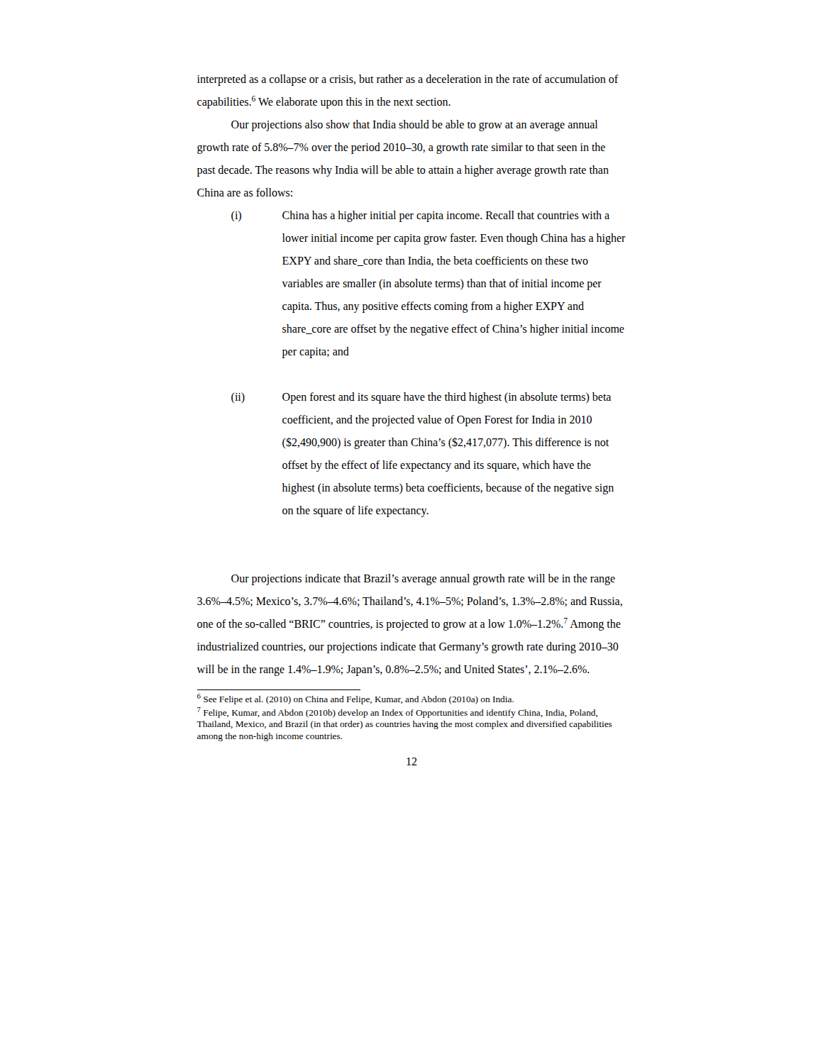interpreted as a collapse or a crisis, but rather as a deceleration in the rate of accumulation of capabilities.6 We elaborate upon this in the next section.
Our projections also show that India should be able to grow at an average annual growth rate of 5.8%–7% over the period 2010–30, a growth rate similar to that seen in the past decade. The reasons why India will be able to attain a higher average growth rate than China are as follows:
(i)
China has a higher initial per capita income. Recall that countries with a lower initial income per capita grow faster. Even though China has a higher EXPY and share_core than India, the beta coefficients on these two variables are smaller (in absolute terms) than that of initial income per capita. Thus, any positive effects coming from a higher EXPY and share_core are offset by the negative effect of China’s higher initial income per capita; and
(ii)
Open forest and its square have the third highest (in absolute terms) beta coefficient, and the projected value of Open Forest for India in 2010 ($2,490,900) is greater than China’s ($2,417,077). This difference is not offset by the effect of life expectancy and its square, which have the highest (in absolute terms) beta coefficients, because of the negative sign on the square of life expectancy.
Our projections indicate that Brazil’s average annual growth rate will be in the range 3.6%–4.5%; Mexico’s, 3.7%–4.6%; Thailand’s, 4.1%–5%; Poland’s, 1.3%–2.8%; and Russia, one of the so-called “BRIC” countries, is projected to grow at a low 1.0%–1.2%.7 Among the industrialized countries, our projections indicate that Germany’s growth rate during 2010–30 will be in the range 1.4%–1.9%; Japan’s, 0.8%–2.5%; and United States’, 2.1%–2.6%.
6 See Felipe et al. (2010) on China and Felipe, Kumar, and Abdon (2010a) on India.
7 Felipe, Kumar, and Abdon (2010b) develop an Index of Opportunities and identify China, India, Poland, Thailand, Mexico, and Brazil (in that order) as countries having the most complex and diversified capabilities among the non-high income countries.
12